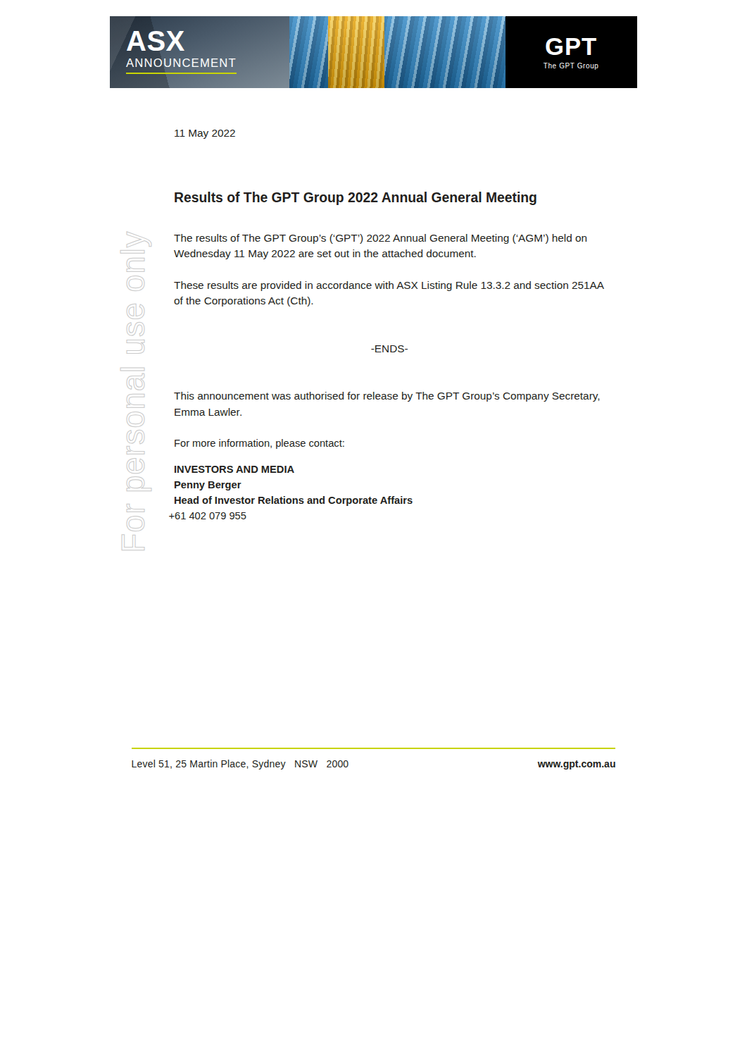ASX ANNOUNCEMENT
GPT The GPT Group
For personal use only
11 May 2022
Results of The GPT Group 2022 Annual General Meeting
The results of The GPT Group’s (‘GPT’) 2022 Annual General Meeting (‘AGM’) held on Wednesday 11 May 2022 are set out in the attached document.
These results are provided in accordance with ASX Listing Rule 13.3.2 and section 251AA of the Corporations Act (Cth).
-ENDS-
This announcement was authorised for release by The GPT Group’s Company Secretary, Emma Lawler.
For more information, please contact:
INVESTORS AND MEDIA
Penny Berger
Head of Investor Relations and Corporate Affairs
+61 402 079 955
Level 51, 25 Martin Place, Sydney NSW 2000 www.gpt.com.au